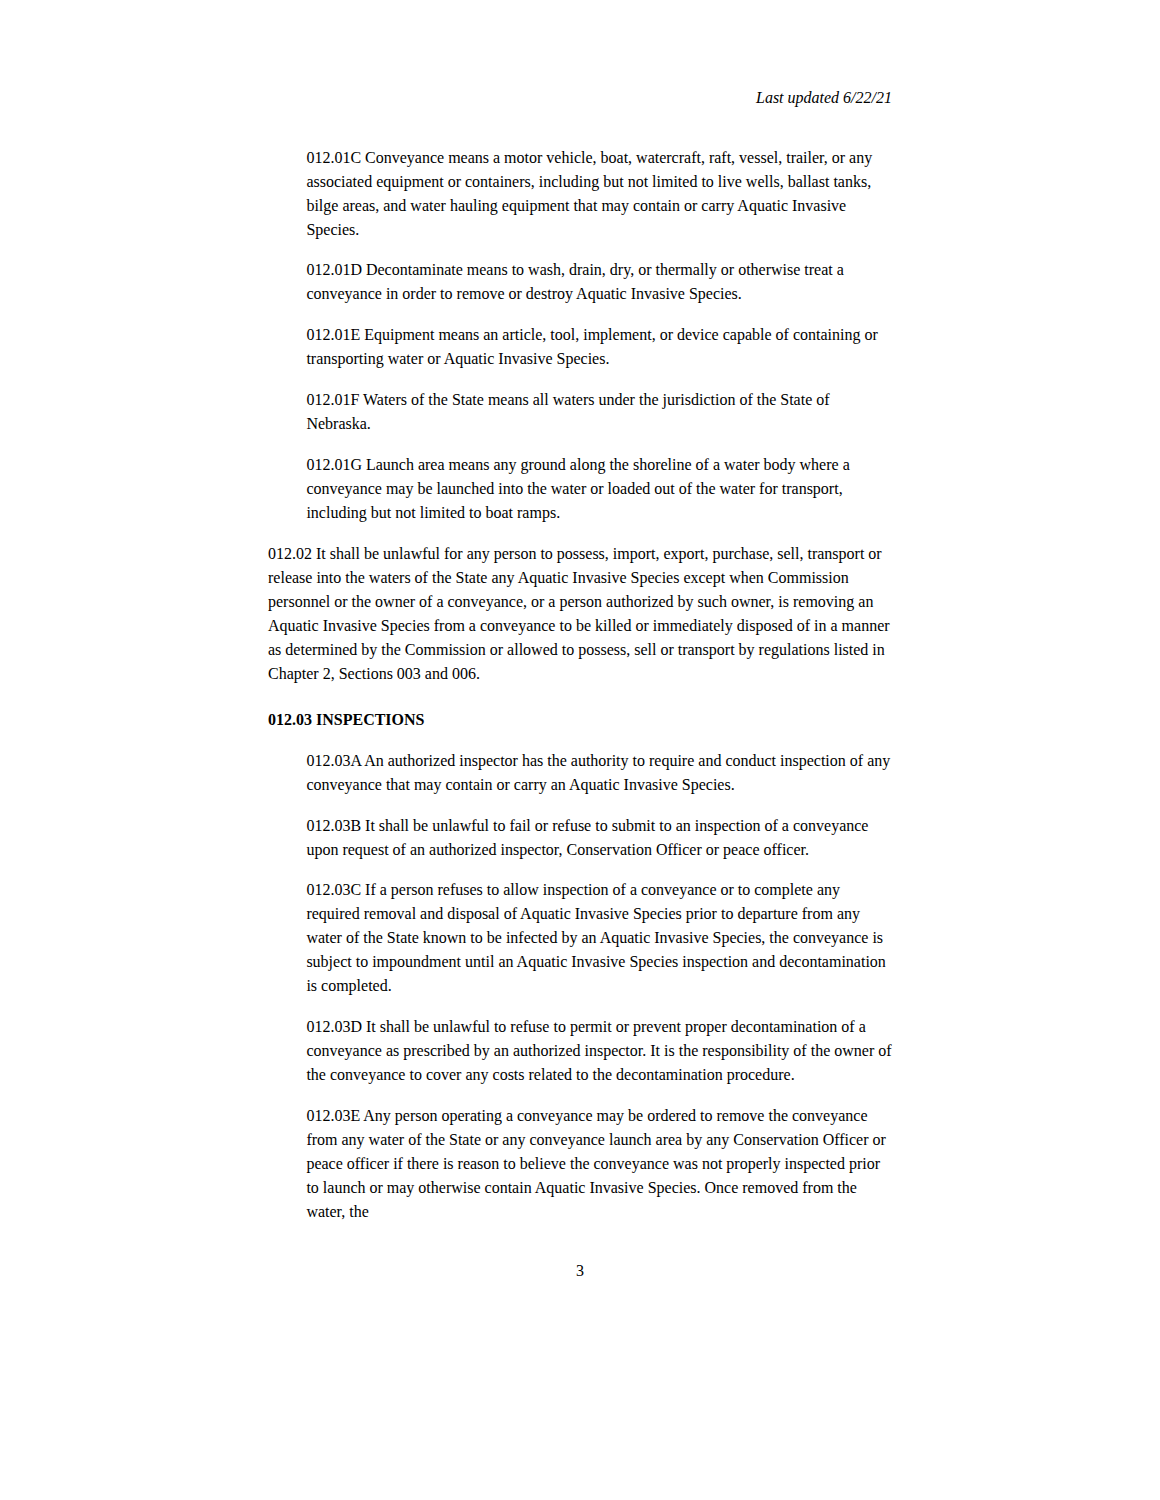Last updated 6/22/21
012.01C Conveyance means a motor vehicle, boat, watercraft, raft, vessel, trailer, or any associated equipment or containers, including but not limited to live wells, ballast tanks, bilge areas, and water hauling equipment that may contain or carry Aquatic Invasive Species.
012.01D Decontaminate means to wash, drain, dry, or thermally or otherwise treat a conveyance in order to remove or destroy Aquatic Invasive Species.
012.01E Equipment means an article, tool, implement, or device capable of containing or transporting water or Aquatic Invasive Species.
012.01F Waters of the State means all waters under the jurisdiction of the State of Nebraska.
012.01G Launch area means any ground along the shoreline of a water body where a conveyance may be launched into the water or loaded out of the water for transport, including but not limited to boat ramps.
012.02 It shall be unlawful for any person to possess, import, export, purchase, sell, transport or release into the waters of the State any Aquatic Invasive Species except when Commission personnel or the owner of a conveyance, or a person authorized by such owner, is removing an Aquatic Invasive Species from a conveyance to be killed or immediately disposed of in a manner as determined by the Commission or allowed to possess, sell or transport by regulations listed in Chapter 2, Sections 003 and 006.
012.03 INSPECTIONS
012.03A An authorized inspector has the authority to require and conduct inspection of any conveyance that may contain or carry an Aquatic Invasive Species.
012.03B It shall be unlawful to fail or refuse to submit to an inspection of a conveyance upon request of an authorized inspector, Conservation Officer or peace officer.
012.03C If a person refuses to allow inspection of a conveyance or to complete any required removal and disposal of Aquatic Invasive Species prior to departure from any water of the State known to be infected by an Aquatic Invasive Species, the conveyance is subject to impoundment until an Aquatic Invasive Species inspection and decontamination is completed.
012.03D It shall be unlawful to refuse to permit or prevent proper decontamination of a conveyance as prescribed by an authorized inspector. It is the responsibility of the owner of the conveyance to cover any costs related to the decontamination procedure.
012.03E Any person operating a conveyance may be ordered to remove the conveyance from any water of the State or any conveyance launch area by any Conservation Officer or peace officer if there is reason to believe the conveyance was not properly inspected prior to launch or may otherwise contain Aquatic Invasive Species. Once removed from the water, the
3